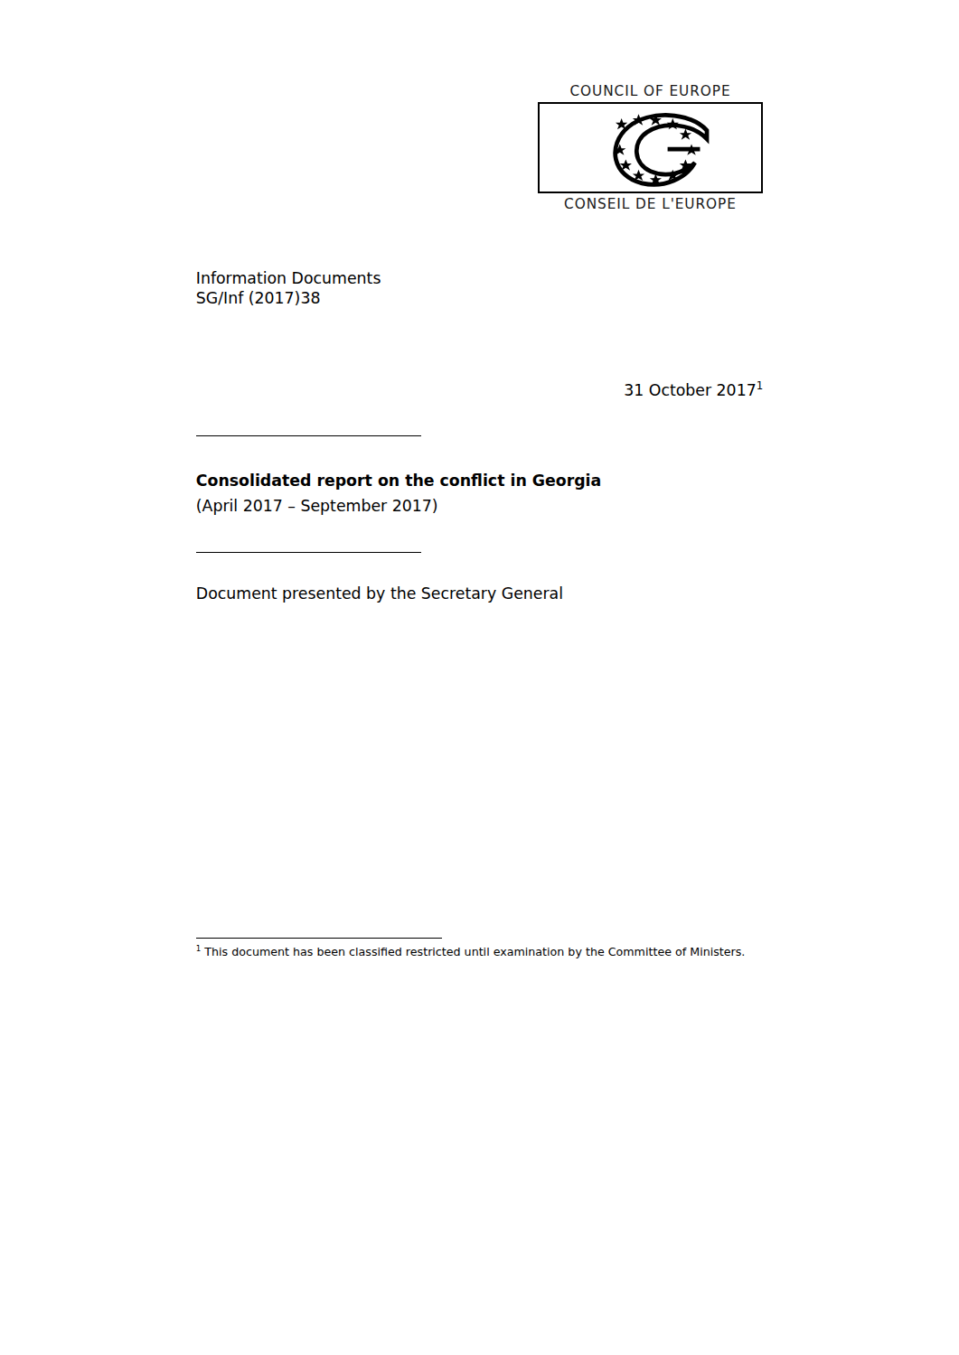COUNCIL OF EUROPE
CONSEIL DE L'EUROPE
Information Documents
SG/Inf (2017)38
31 October 20171
Consolidated report on the conflict in Georgia
(April 2017 – September 2017)
Document presented by the Secretary General
1 This document has been classified restricted until examination by the Committee of Ministers.